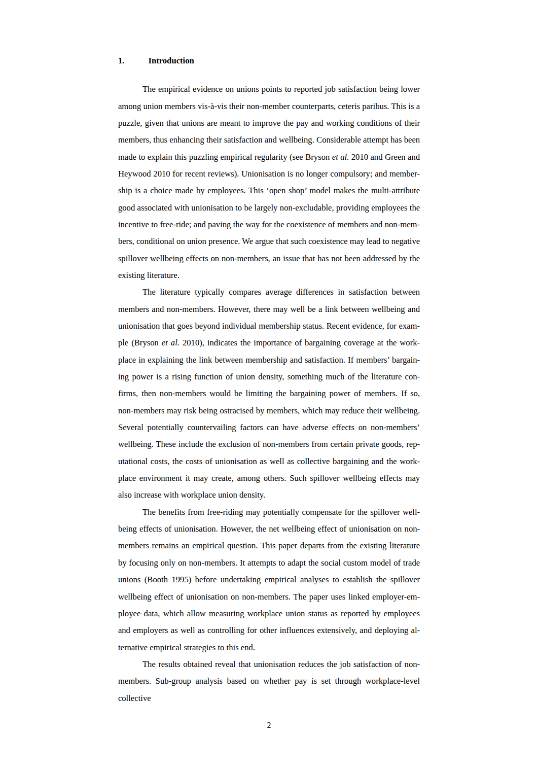1. Introduction
The empirical evidence on unions points to reported job satisfaction being lower among union members vis-à-vis their non-member counterparts, ceteris paribus. This is a puzzle, given that unions are meant to improve the pay and working conditions of their members, thus enhancing their satisfaction and wellbeing. Considerable attempt has been made to explain this puzzling empirical regularity (see Bryson et al. 2010 and Green and Heywood 2010 for recent reviews). Unionisation is no longer compulsory; and membership is a choice made by employees. This ‘open shop’ model makes the multi-attribute good associated with unionisation to be largely non-excludable, providing employees the incentive to free-ride; and paving the way for the coexistence of members and non-members, conditional on union presence. We argue that such coexistence may lead to negative spillover wellbeing effects on non-members, an issue that has not been addressed by the existing literature.
The literature typically compares average differences in satisfaction between members and non-members. However, there may well be a link between wellbeing and unionisation that goes beyond individual membership status. Recent evidence, for example (Bryson et al. 2010), indicates the importance of bargaining coverage at the workplace in explaining the link between membership and satisfaction. If members’ bargaining power is a rising function of union density, something much of the literature confirms, then non-members would be limiting the bargaining power of members. If so, non-members may risk being ostracised by members, which may reduce their wellbeing. Several potentially countervailing factors can have adverse effects on non-members’ wellbeing. These include the exclusion of non-members from certain private goods, reputational costs, the costs of unionisation as well as collective bargaining and the workplace environment it may create, among others. Such spillover wellbeing effects may also increase with workplace union density.
The benefits from free-riding may potentially compensate for the spillover wellbeing effects of unionisation. However, the net wellbeing effect of unionisation on non-members remains an empirical question. This paper departs from the existing literature by focusing only on non-members. It attempts to adapt the social custom model of trade unions (Booth 1995) before undertaking empirical analyses to establish the spillover wellbeing effect of unionisation on non-members. The paper uses linked employer-employee data, which allow measuring workplace union status as reported by employees and employers as well as controlling for other influences extensively, and deploying alternative empirical strategies to this end.
The results obtained reveal that unionisation reduces the job satisfaction of non-members. Sub-group analysis based on whether pay is set through workplace-level collective
2